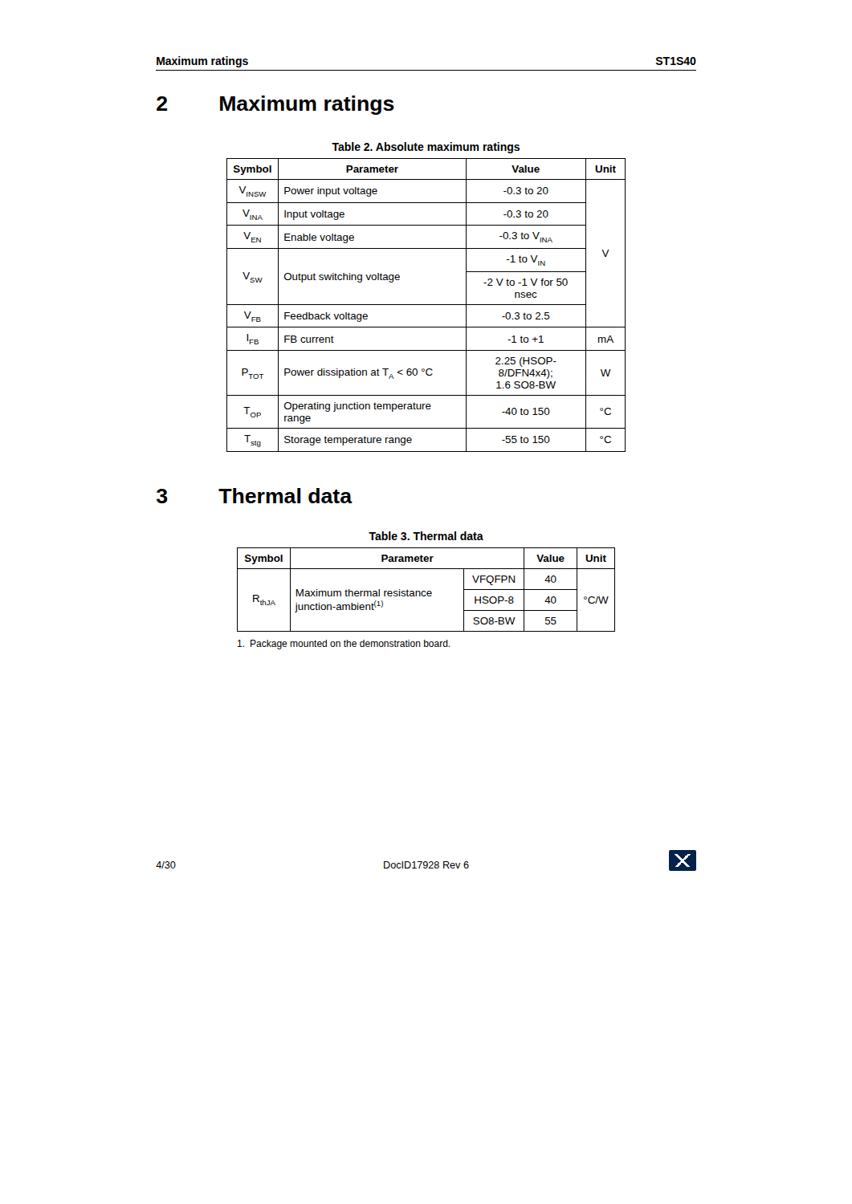Maximum ratings
ST1S40
2 Maximum ratings
Table 2. Absolute maximum ratings
| Symbol | Parameter | Value | Unit |
| --- | --- | --- | --- |
| V INSW | Power input voltage | -0.3 to 20 | V |
| V INA | Input voltage | -0.3 to 20 |
| V EN | Enable voltage | -0.3 to V INA |
| V SW | Output switching voltage | -1 to V IN |
| -2 V to -1 V for 50 nsec |
| V FB | Feedback voltage | -0.3 to 2.5 |
| I FB | FB current | -1 to +1 | mA |
| P TOT | Power dissipation at T A < 60 °C | 2.25 (HSOP-8/DFN4x4); 1.6 SO8-BW | W |
| T OP | Operating junction temperature range | -40 to 150 | °C |
| T stg | Storage temperature range | -55 to 150 | °C |
3 Thermal data
Table 3. Thermal data
| Symbol | Parameter | Value | Unit |
| --- | --- | --- | --- |
| R thJA | Maximum thermal resistance junction-ambient (1) | VFQFPN | 40 | °C/W |
| HSOP-8 | 40 |
| SO8-BW | 55 |
1. Package mounted on the demonstration board.
4/30
DocID17928 Rev 6